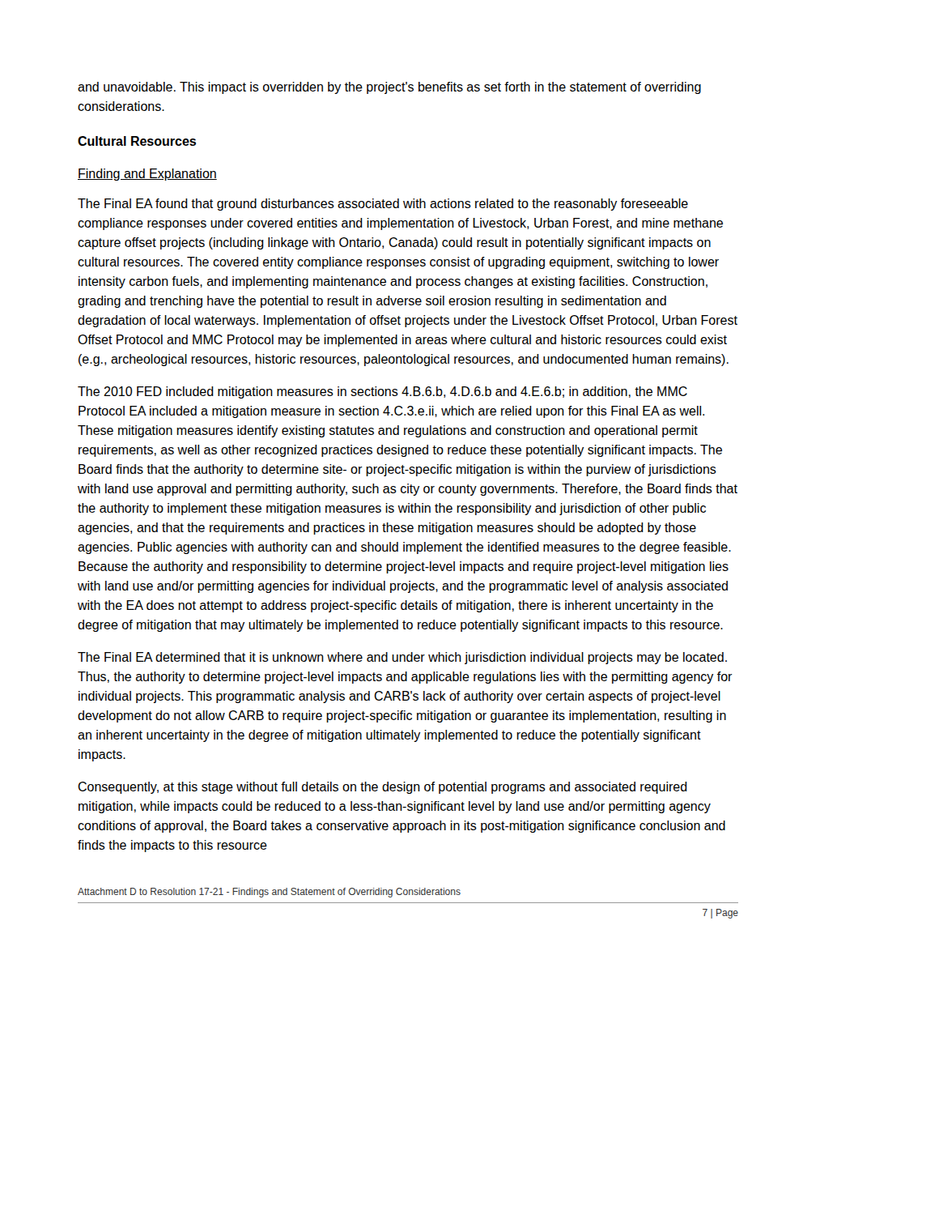and unavoidable. This impact is overridden by the project's benefits as set forth in the statement of overriding considerations.
Cultural Resources
Finding and Explanation
The Final EA found that ground disturbances associated with actions related to the reasonably foreseeable compliance responses under covered entities and implementation of Livestock, Urban Forest, and mine methane capture offset projects (including linkage with Ontario, Canada) could result in potentially significant impacts on cultural resources. The covered entity compliance responses consist of upgrading equipment, switching to lower intensity carbon fuels, and implementing maintenance and process changes at existing facilities. Construction, grading and trenching have the potential to result in adverse soil erosion resulting in sedimentation and degradation of local waterways. Implementation of offset projects under the Livestock Offset Protocol, Urban Forest Offset Protocol and MMC Protocol may be implemented in areas where cultural and historic resources could exist (e.g., archeological resources, historic resources, paleontological resources, and undocumented human remains).
The 2010 FED included mitigation measures in sections 4.B.6.b, 4.D.6.b and 4.E.6.b; in addition, the MMC Protocol EA included a mitigation measure in section 4.C.3.e.ii, which are relied upon for this Final EA as well. These mitigation measures identify existing statutes and regulations and construction and operational permit requirements, as well as other recognized practices designed to reduce these potentially significant impacts. The Board finds that the authority to determine site- or project-specific mitigation is within the purview of jurisdictions with land use approval and permitting authority, such as city or county governments. Therefore, the Board finds that the authority to implement these mitigation measures is within the responsibility and jurisdiction of other public agencies, and that the requirements and practices in these mitigation measures should be adopted by those agencies. Public agencies with authority can and should implement the identified measures to the degree feasible. Because the authority and responsibility to determine project-level impacts and require project-level mitigation lies with land use and/or permitting agencies for individual projects, and the programmatic level of analysis associated with the EA does not attempt to address project-specific details of mitigation, there is inherent uncertainty in the degree of mitigation that may ultimately be implemented to reduce potentially significant impacts to this resource.
The Final EA determined that it is unknown where and under which jurisdiction individual projects may be located. Thus, the authority to determine project-level impacts and applicable regulations lies with the permitting agency for individual projects. This programmatic analysis and CARB's lack of authority over certain aspects of project-level development do not allow CARB to require project-specific mitigation or guarantee its implementation, resulting in an inherent uncertainty in the degree of mitigation ultimately implemented to reduce the potentially significant impacts.
Consequently, at this stage without full details on the design of potential programs and associated required mitigation, while impacts could be reduced to a less-than-significant level by land use and/or permitting agency conditions of approval, the Board takes a conservative approach in its post-mitigation significance conclusion and finds the impacts to this resource
Attachment D to Resolution 17-21 - Findings and Statement of Overriding Considerations
7 | Page